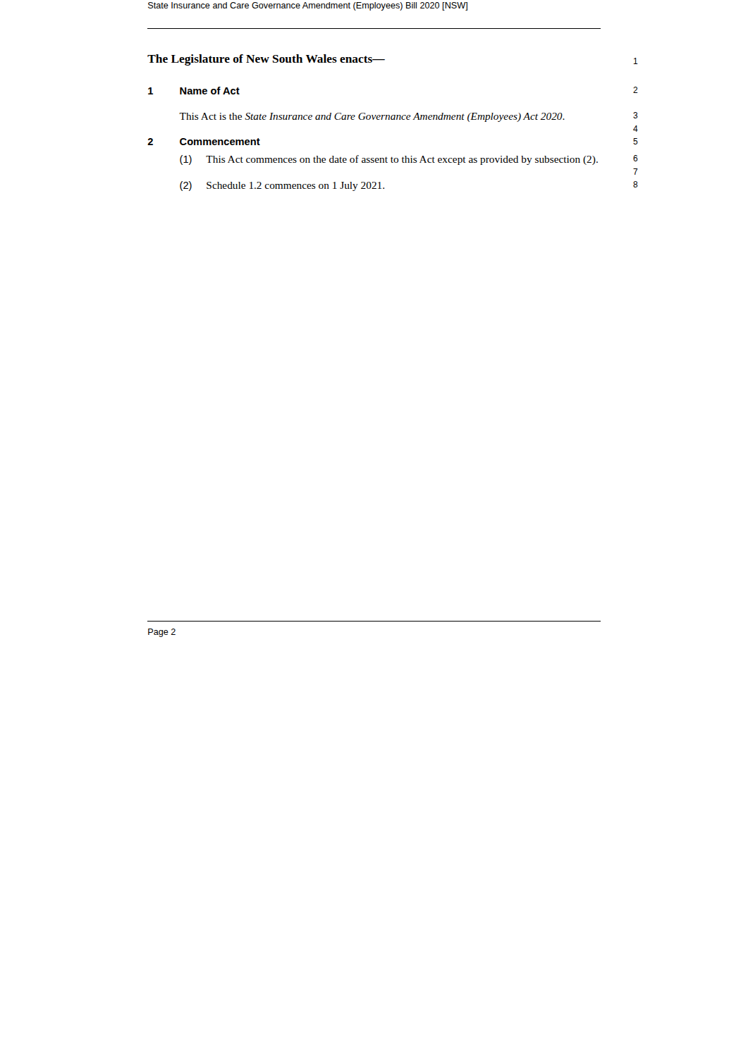State Insurance and Care Governance Amendment (Employees) Bill 2020 [NSW]
The Legislature of New South Wales enacts—
1
1
Name of Act
2
This Act is the State Insurance and Care Governance Amendment (Employees) Act 2020.
3 4
2
Commencement
5
(1)
This Act commences on the date of assent to this Act except as provided by subsection (2).
6 7
(2)
Schedule 1.2 commences on 1 July 2021.
8
Page 2